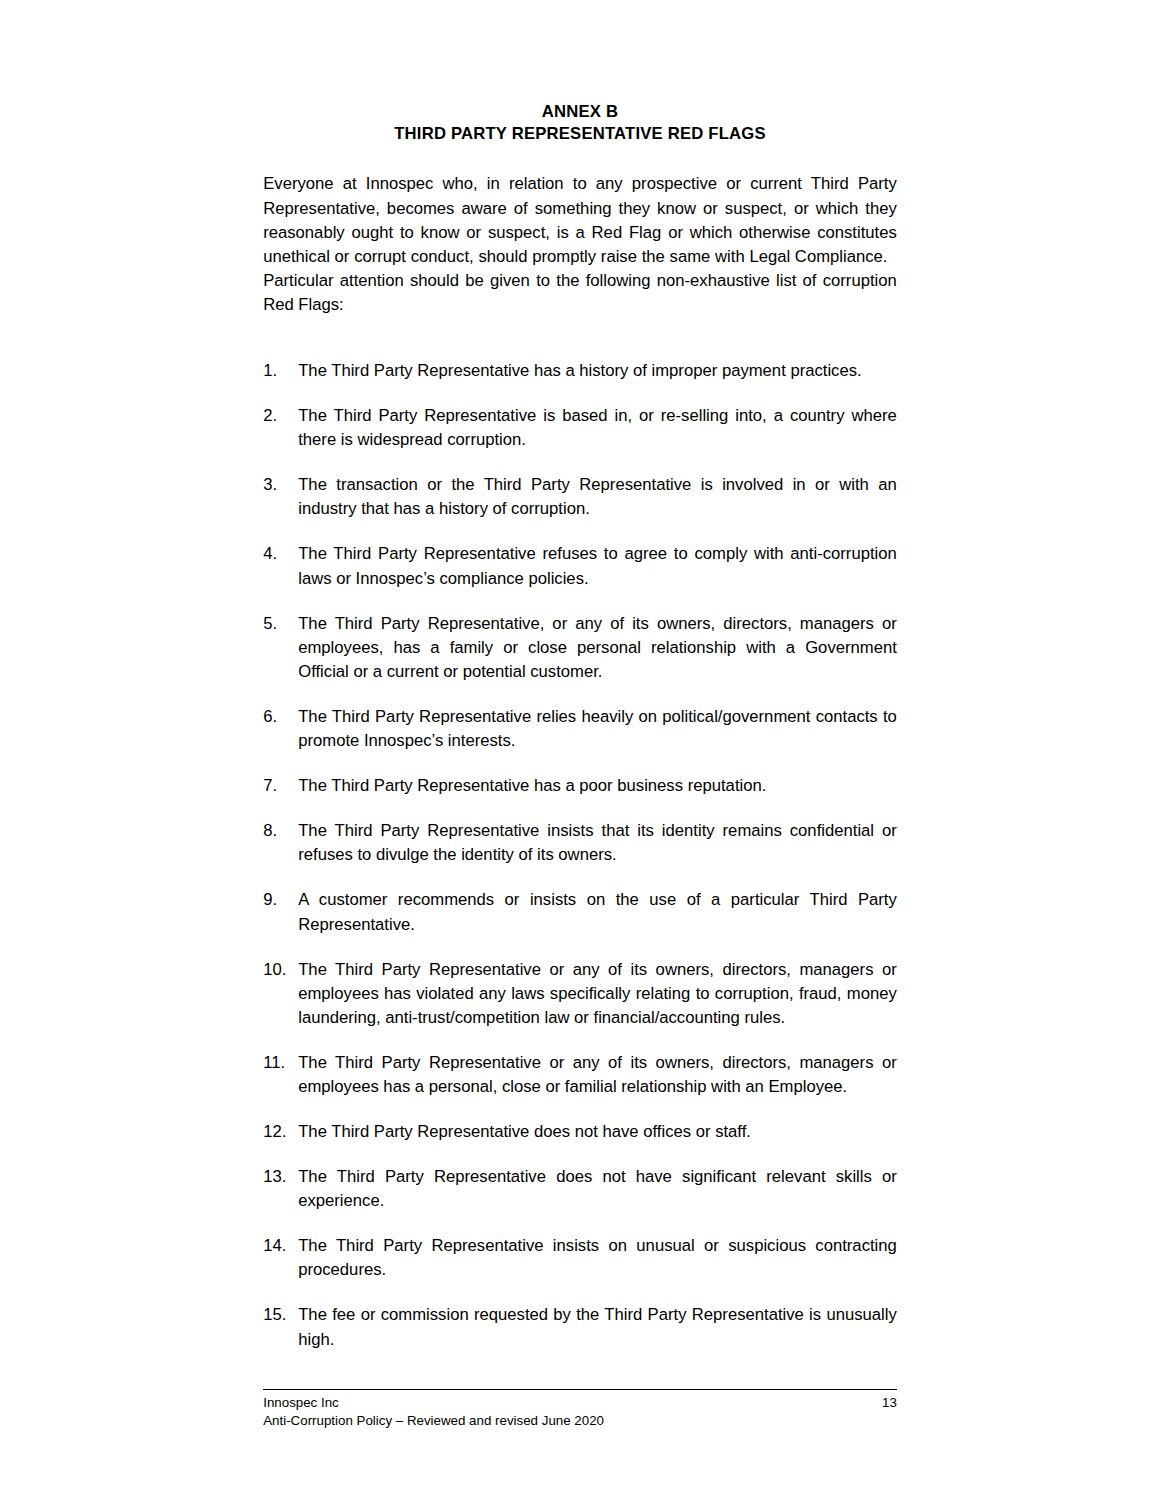ANNEX B
THIRD PARTY REPRESENTATIVE RED FLAGS
Everyone at Innospec who, in relation to any prospective or current Third Party Representative, becomes aware of something they know or suspect, or which they reasonably ought to know or suspect, is a Red Flag or which otherwise constitutes unethical or corrupt conduct, should promptly raise the same with Legal Compliance. Particular attention should be given to the following non-exhaustive list of corruption Red Flags:
The Third Party Representative has a history of improper payment practices.
The Third Party Representative is based in, or re-selling into, a country where there is widespread corruption.
The transaction or the Third Party Representative is involved in or with an industry that has a history of corruption.
The Third Party Representative refuses to agree to comply with anti-corruption laws or Innospec’s compliance policies.
The Third Party Representative, or any of its owners, directors, managers or employees, has a family or close personal relationship with a Government Official or a current or potential customer.
The Third Party Representative relies heavily on political/government contacts to promote Innospec’s interests.
The Third Party Representative has a poor business reputation.
The Third Party Representative insists that its identity remains confidential or refuses to divulge the identity of its owners.
A customer recommends or insists on the use of a particular Third Party Representative.
The Third Party Representative or any of its owners, directors, managers or employees has violated any laws specifically relating to corruption, fraud, money laundering, anti-trust/competition law or financial/accounting rules.
The Third Party Representative or any of its owners, directors, managers or employees has a personal, close or familial relationship with an Employee.
The Third Party Representative does not have offices or staff.
The Third Party Representative does not have significant relevant skills or experience.
The Third Party Representative insists on unusual or suspicious contracting procedures.
The fee or commission requested by the Third Party Representative is unusually high.
Innospec Inc
Anti-Corruption Policy – Reviewed and revised June 2020
13